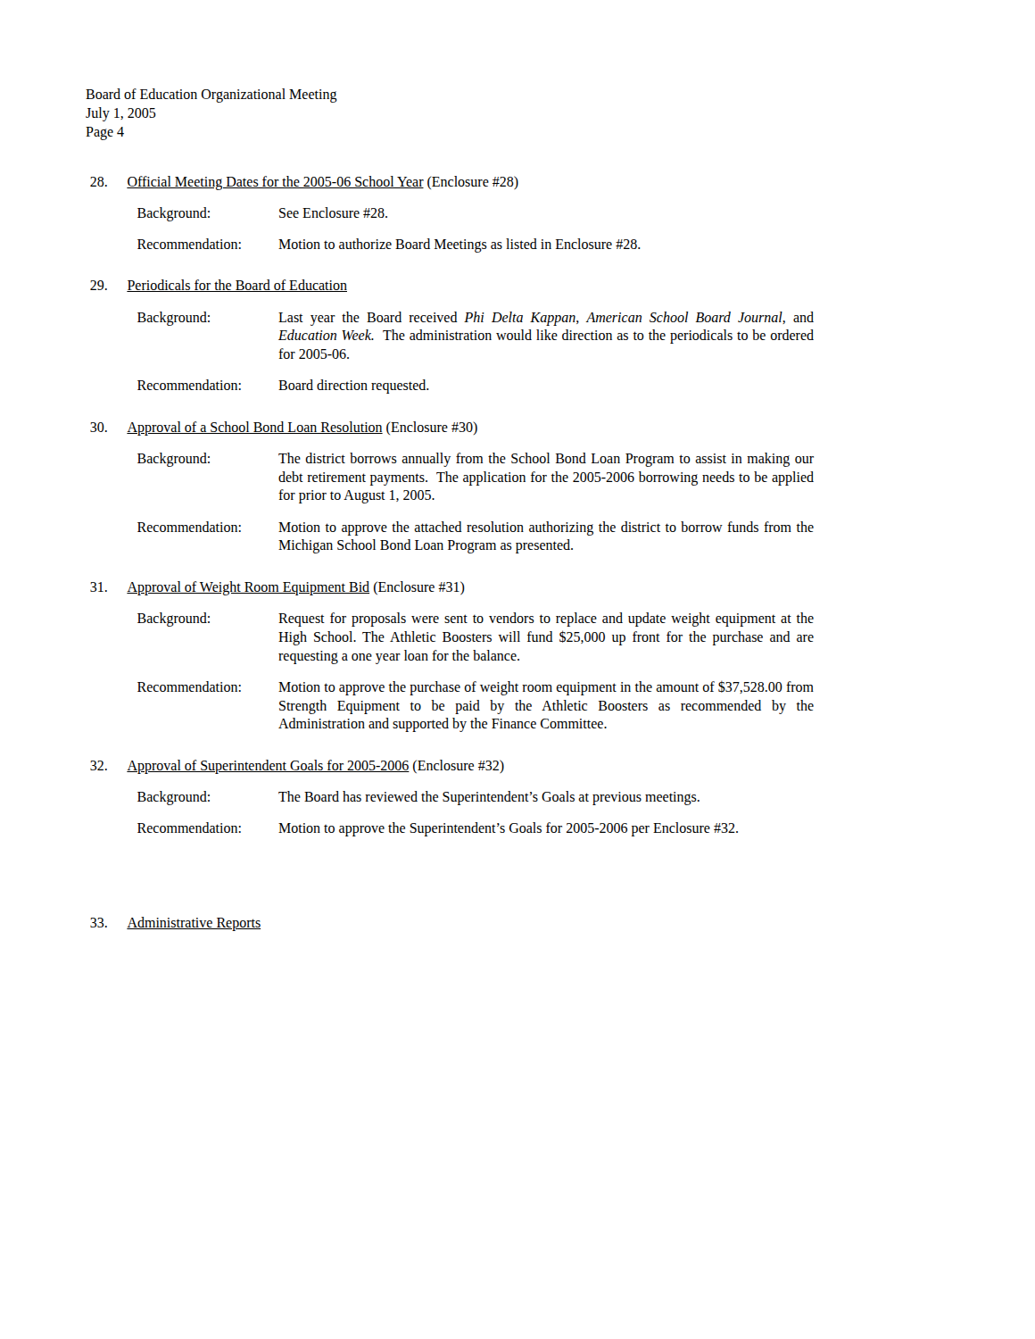Board of Education Organizational Meeting
July 1, 2005
Page 4
28.
Official Meeting Dates for the 2005-06 School Year (Enclosure #28)
Background:
See Enclosure #28.
Recommendation:
Motion to authorize Board Meetings as listed in Enclosure #28.
29.
Periodicals for the Board of Education
Background:
Last year the Board received Phi Delta Kappan, American School Board Journal, and Education Week. The administration would like direction as to the periodicals to be ordered for 2005-06.
Recommendation:
Board direction requested.
30.
Approval of a School Bond Loan Resolution (Enclosure #30)
Background:
The district borrows annually from the School Bond Loan Program to assist in making our debt retirement payments. The application for the 2005-2006 borrowing needs to be applied for prior to August 1, 2005.
Recommendation:
Motion to approve the attached resolution authorizing the district to borrow funds from the Michigan School Bond Loan Program as presented.
31.
Approval of Weight Room Equipment Bid (Enclosure #31)
Background:
Request for proposals were sent to vendors to replace and update weight equipment at the High School. The Athletic Boosters will fund $25,000 up front for the purchase and are requesting a one year loan for the balance.
Recommendation:
Motion to approve the purchase of weight room equipment in the amount of $37,528.00 from Strength Equipment to be paid by the Athletic Boosters as recommended by the Administration and supported by the Finance Committee.
32.
Approval of Superintendent Goals for 2005-2006 (Enclosure #32)
Background:
The Board has reviewed the Superintendent’s Goals at previous meetings.
Recommendation:
Motion to approve the Superintendent’s Goals for 2005-2006 per Enclosure #32.
33.
Administrative Reports